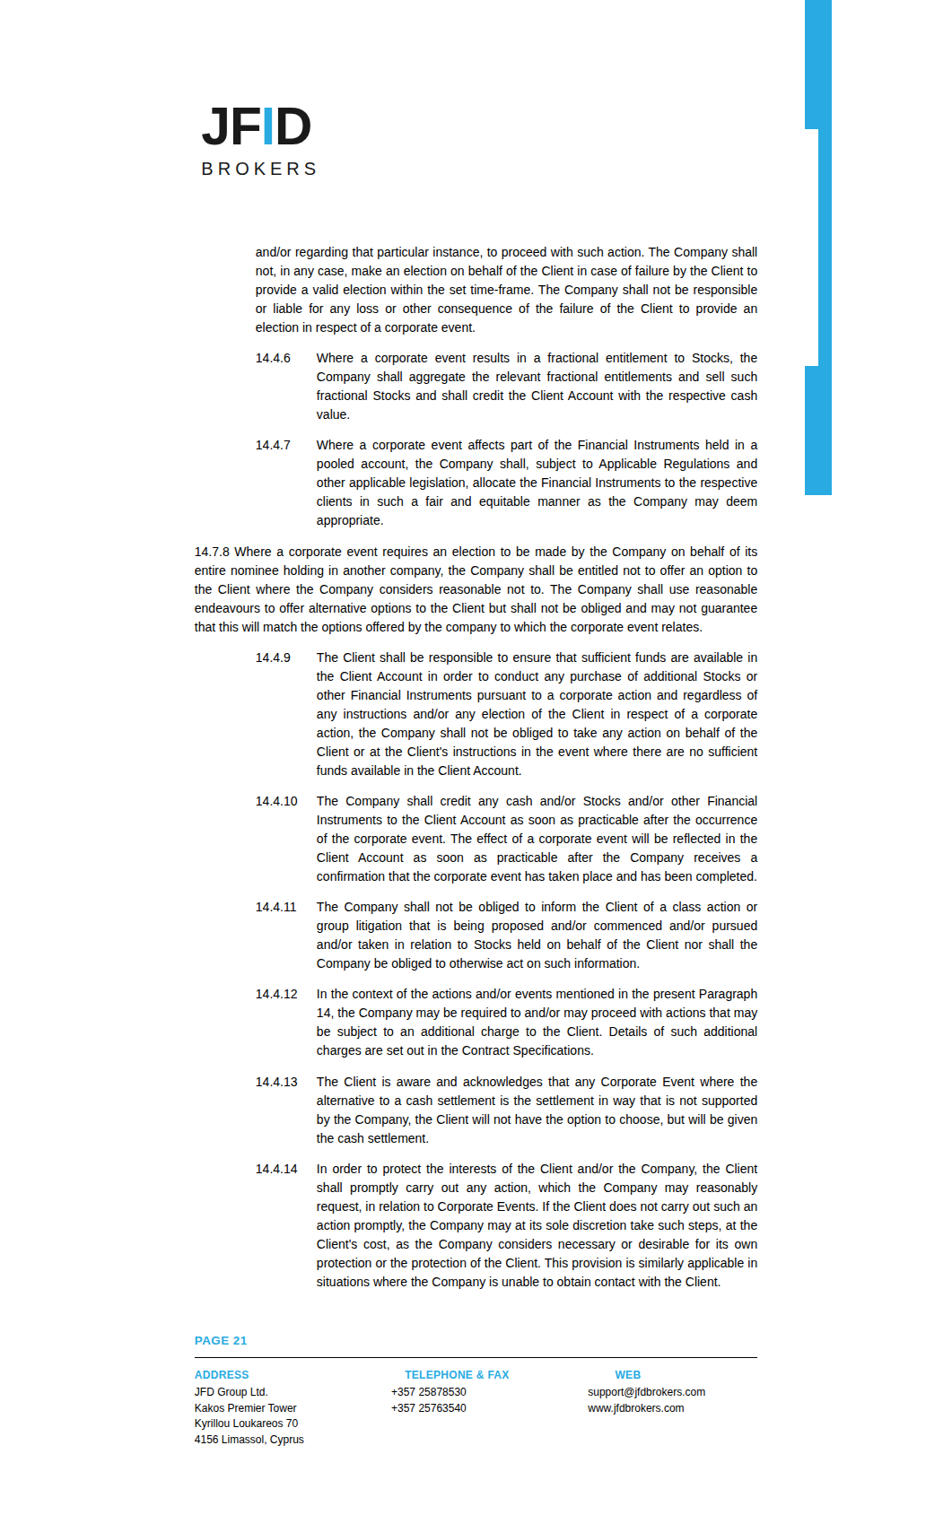JFID
BROKERS
and/or regarding that particular instance, to proceed with such action. The Company shall not, in any case, make an election on behalf of the Client in case of failure by the Client to provide a valid election within the set time-frame. The Company shall not be responsible or liable for any loss or other consequence of the failure of the Client to provide an election in respect of a corporate event.
14.4.6
Where a corporate event results in a fractional entitlement to Stocks, the Company shall aggregate the relevant fractional entitlements and sell such fractional Stocks and shall credit the Client Account with the respective cash value.
14.4.7
Where a corporate event affects part of the Financial Instruments held in a pooled account, the Company shall, subject to Applicable Regulations and other applicable legislation, allocate the Financial Instruments to the respective clients in such a fair and equitable manner as the Company may deem appropriate.
14.7.8 Where a corporate event requires an election to be made by the Company on behalf of its entire nominee holding in another company, the Company shall be entitled not to offer an option to the Client where the Company considers reasonable not to. The Company shall use reasonable endeavours to offer alternative options to the Client but shall not be obliged and may not guarantee that this will match the options offered by the company to which the corporate event relates.
14.4.9
The Client shall be responsible to ensure that sufficient funds are available in the Client Account in order to conduct any purchase of additional Stocks or other Financial Instruments pursuant to a corporate action and regardless of any instructions and/or any election of the Client in respect of a corporate action, the Company shall not be obliged to take any action on behalf of the Client or at the Client's instructions in the event where there are no sufficient funds available in the Client Account.
14.4.10
The Company shall credit any cash and/or Stocks and/or other Financial Instruments to the Client Account as soon as practicable after the occurrence of the corporate event. The effect of a corporate event will be reflected in the Client Account as soon as practicable after the Company receives a confirmation that the corporate event has taken place and has been completed.
14.4.11
The Company shall not be obliged to inform the Client of a class action or group litigation that is being proposed and/or commenced and/or pursued and/or taken in relation to Stocks held on behalf of the Client nor shall the Company be obliged to otherwise act on such information.
14.4.12
In the context of the actions and/or events mentioned in the present Paragraph 14, the Company may be required to and/or may proceed with actions that may be subject to an additional charge to the Client. Details of such additional charges are set out in the Contract Specifications.
14.4.13
The Client is aware and acknowledges that any Corporate Event where the alternative to a cash settlement is the settlement in way that is not supported by the Company, the Client will not have the option to choose, but will be given the cash settlement.
14.4.14
In order to protect the interests of the Client and/or the Company, the Client shall promptly carry out any action, which the Company may reasonably request, in relation to Corporate Events. If the Client does not carry out such an action promptly, the Company may at its sole discretion take such steps, at the Client's cost, as the Company considers necessary or desirable for its own protection or the protection of the Client. This provision is similarly applicable in situations where the Company is unable to obtain contact with the Client.
PAGE 21
ADDRESS
JFD Group Ltd.
Kakos Premier Tower
Kyrillou Loukareos 70
4156 Limassol, Cyprus
TELEPHONE & FAX
+357 25878530
+357 25763540
WEB
support@jfdbrokers.com
www.jfdbrokers.com